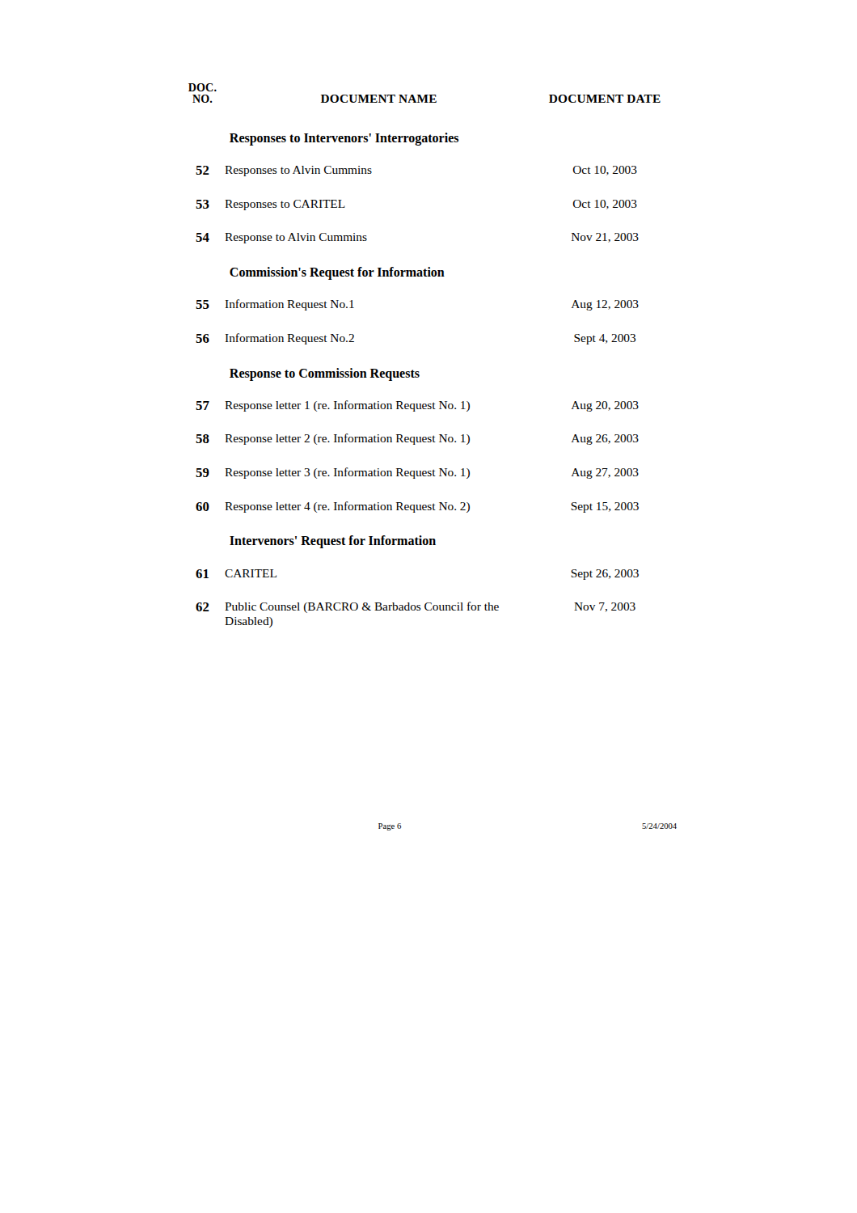| DOC. NO. | DOCUMENT NAME | DOCUMENT DATE |
| --- | --- | --- |
| | Responses to Intervenors' Interrogatories |
| 52 | Responses to Alvin Cummins | Oct 10, 2003 |
| 53 | Responses to CARITEL | Oct 10, 2003 |
| 54 | Response to Alvin Cummins | Nov 21, 2003 |
| | Commission's Request for Information |
| 55 | Information Request No.1 | Aug 12, 2003 |
| 56 | Information Request No.2 | Sept 4, 2003 |
| | Response to Commission Requests |
| 57 | Response letter 1 (re. Information Request No. 1) | Aug 20, 2003 |
| 58 | Response letter 2 (re. Information Request No. 1) | Aug 26, 2003 |
| 59 | Response letter 3 (re. Information Request No. 1) | Aug 27, 2003 |
| 60 | Response letter 4 (re. Information Request No. 2) | Sept 15, 2003 |
| | Intervenors' Request for Information |
| 61 | CARITEL | Sept 26, 2003 |
| 62 | Public Counsel (BARCRO & Barbados Council for the Disabled) | Nov 7, 2003 |
Page 6 5/24/2004